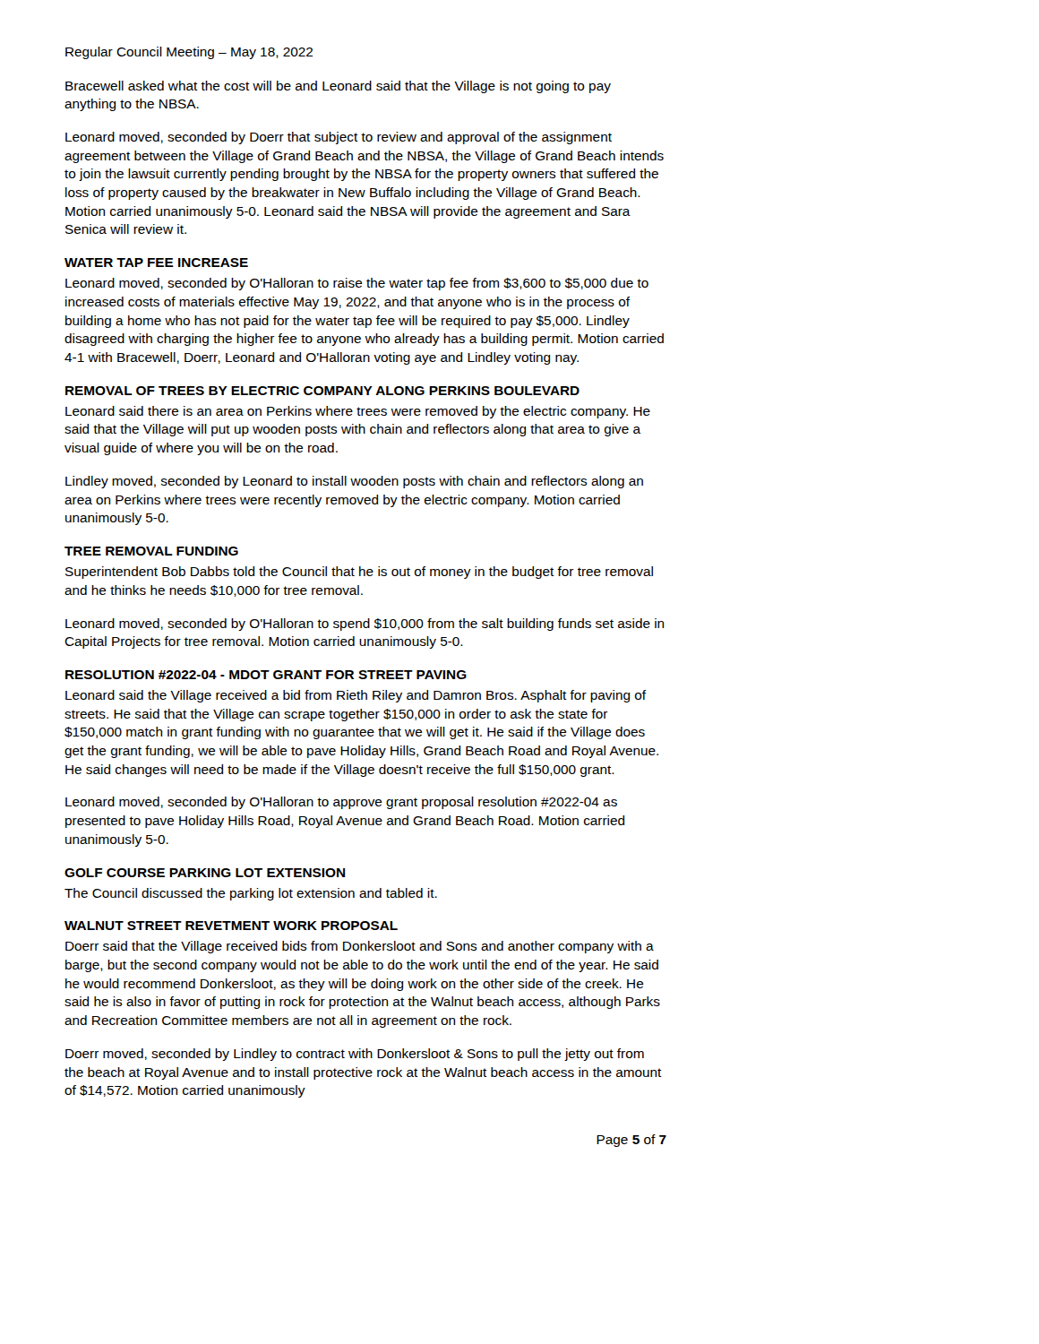Regular Council Meeting – May 18, 2022
Bracewell asked what the cost will be and Leonard said that the Village is not going to pay anything to the NBSA.
Leonard moved, seconded by Doerr that subject to review and approval of the assignment agreement between the Village of Grand Beach and the NBSA, the Village of Grand Beach intends to join the lawsuit currently pending brought by the NBSA for the property owners that suffered the loss of property caused by the breakwater in New Buffalo including the Village of Grand Beach. Motion carried unanimously 5-0. Leonard said the NBSA will provide the agreement and Sara Senica will review it.
Water Tap Fee Increase
Leonard moved, seconded by O'Halloran to raise the water tap fee from $3,600 to $5,000 due to increased costs of materials effective May 19, 2022, and that anyone who is in the process of building a home who has not paid for the water tap fee will be required to pay $5,000. Lindley disagreed with charging the higher fee to anyone who already has a building permit. Motion carried 4-1 with Bracewell, Doerr, Leonard and O'Halloran voting aye and Lindley voting nay.
Removal of Trees by Electric Company Along Perkins Boulevard
Leonard said there is an area on Perkins where trees were removed by the electric company. He said that the Village will put up wooden posts with chain and reflectors along that area to give a visual guide of where you will be on the road.
Lindley moved, seconded by Leonard to install wooden posts with chain and reflectors along an area on Perkins where trees were recently removed by the electric company. Motion carried unanimously 5-0.
Tree Removal Funding
Superintendent Bob Dabbs told the Council that he is out of money in the budget for tree removal and he thinks he needs $10,000 for tree removal.
Leonard moved, seconded by O'Halloran to spend $10,000 from the salt building funds set aside in Capital Projects for tree removal. Motion carried unanimously 5-0.
Resolution #2022-04 - MDOT Grant for Street Paving
Leonard said the Village received a bid from Rieth Riley and Damron Bros. Asphalt for paving of streets. He said that the Village can scrape together $150,000 in order to ask the state for $150,000 match in grant funding with no guarantee that we will get it. He said if the Village does get the grant funding, we will be able to pave Holiday Hills, Grand Beach Road and Royal Avenue. He said changes will need to be made if the Village doesn't receive the full $150,000 grant.
Leonard moved, seconded by O'Halloran to approve grant proposal resolution #2022-04 as presented to pave Holiday Hills Road, Royal Avenue and Grand Beach Road. Motion carried unanimously 5-0.
Golf Course Parking Lot Extension
The Council discussed the parking lot extension and tabled it.
Walnut Street Revetment Work Proposal
Doerr said that the Village received bids from Donkersloot and Sons and another company with a barge, but the second company would not be able to do the work until the end of the year. He said he would recommend Donkersloot, as they will be doing work on the other side of the creek. He said he is also in favor of putting in rock for protection at the Walnut beach access, although Parks and Recreation Committee members are not all in agreement on the rock.
Doerr moved, seconded by Lindley to contract with Donkersloot & Sons to pull the jetty out from the beach at Royal Avenue and to install protective rock at the Walnut beach access in the amount of $14,572. Motion carried unanimously
Page 5 of 7